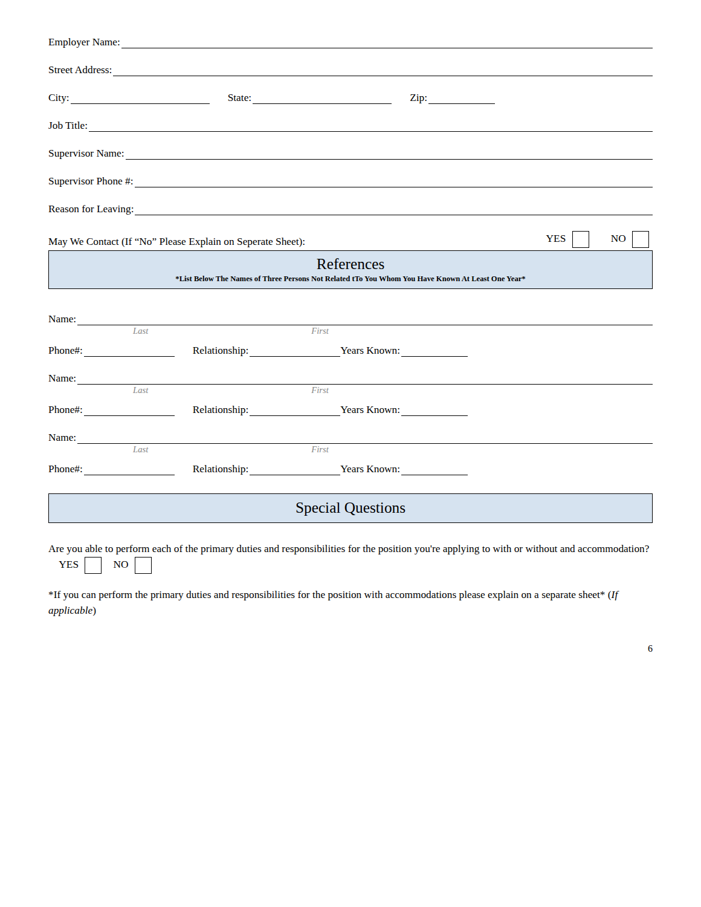Employer Name:
Street Address:
City: State: Zip:
Job Title:
Supervisor Name:
Supervisor Phone #:
Reason for Leaving:
May We Contact (If “No” Please Explain on Seperate Sheet): YES NO
References
*List Below The Names of Three Persons Not Related tTo You Whom You Have Known At Least One Year*
Name:
Last First
Phone#: Relationship: Years Known:
Name:
Last First
Phone#: Relationship: Years Known:
Name:
Last First
Phone#: Relationship: Years Known:
Special Questions
Are you able to perform each of the primary duties and responsibilities for the position you're applying to with or without and accommodation? YES NO
*If you can perform the primary duties and responsibilities for the position with accommodations please explain on a separate sheet* (If applicable)
6